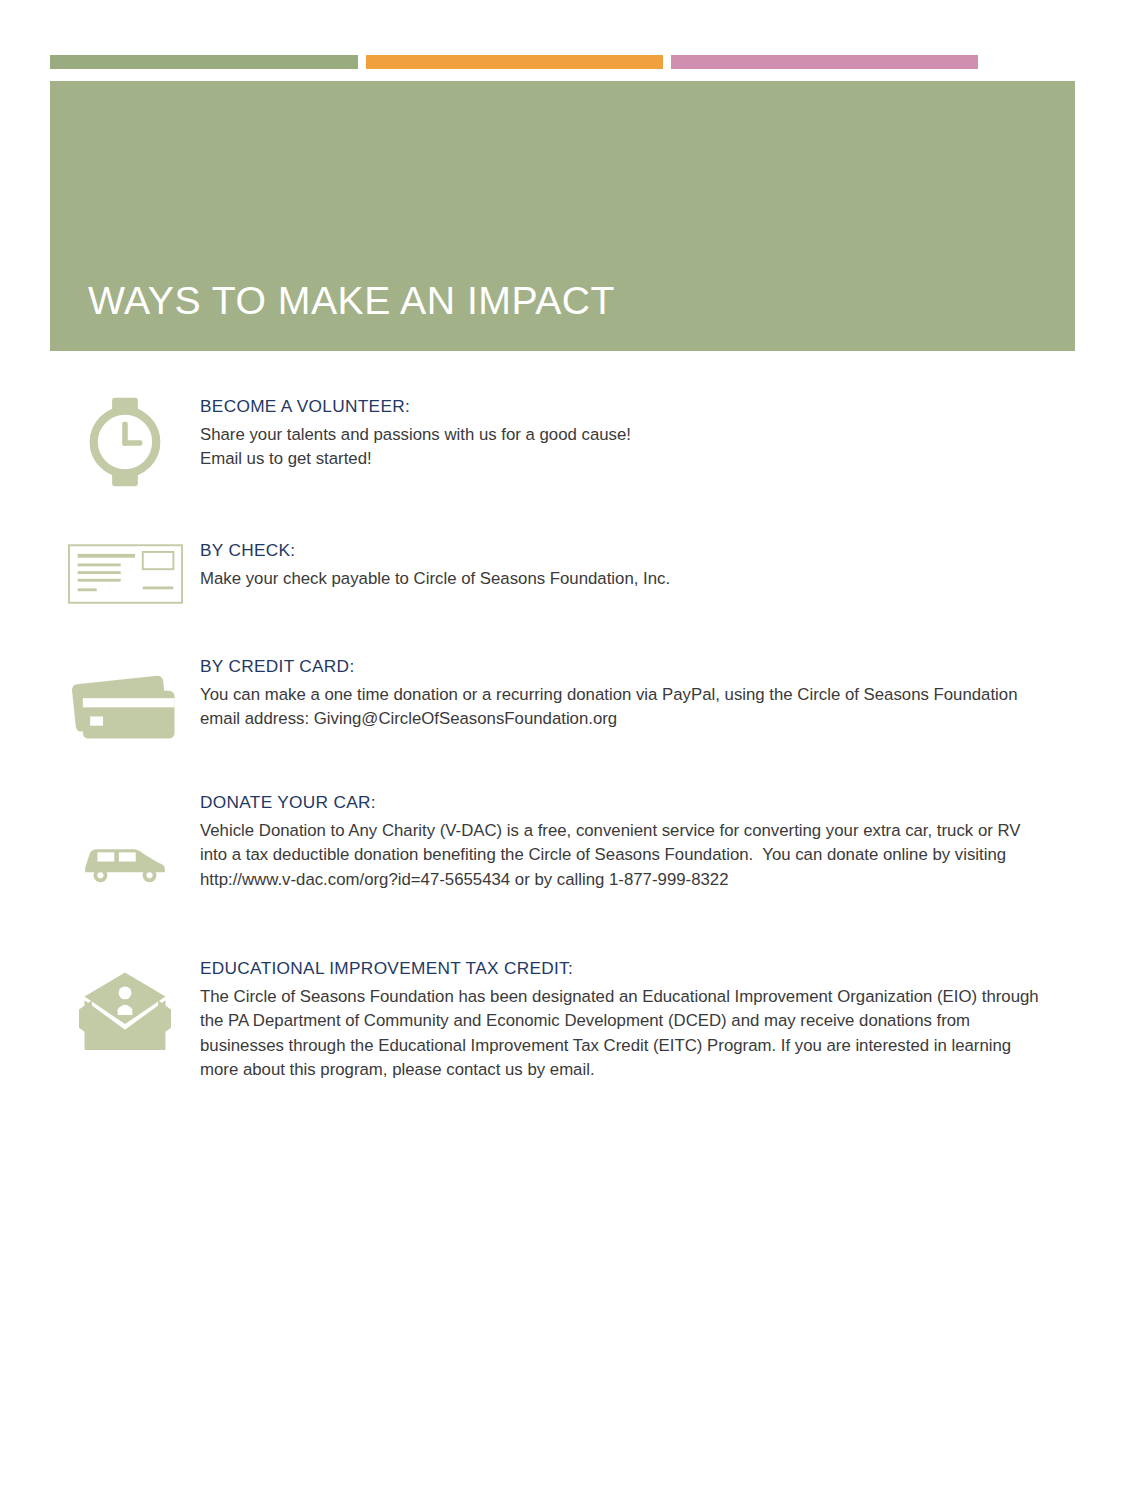WAYS TO MAKE AN IMPACT
BECOME A VOLUNTEER:
Share your talents and passions with us for a good cause!
Email us to get started!
BY CHECK:
Make your check payable to Circle of Seasons Foundation, Inc.
BY CREDIT CARD:
You can make a one time donation or a recurring donation via PayPal, using the Circle of Seasons Foundation email address: Giving@CircleOfSeasonsFoundation.org
DONATE YOUR CAR:
Vehicle Donation to Any Charity (V-DAC) is a free, convenient service for converting your extra car, truck or RV into a tax deductible donation benefiting the Circle of Seasons Foundation. You can donate online by visiting http://www.v-dac.com/org?id=47-5655434 or by calling 1-877-999-8322
EDUCATIONAL IMPROVEMENT TAX CREDIT:
The Circle of Seasons Foundation has been designated an Educational Improvement Organization (EIO) through the PA Department of Community and Economic Development (DCED) and may receive donations from businesses through the Educational Improvement Tax Credit (EITC) Program. If you are interested in learning more about this program, please contact us by email.